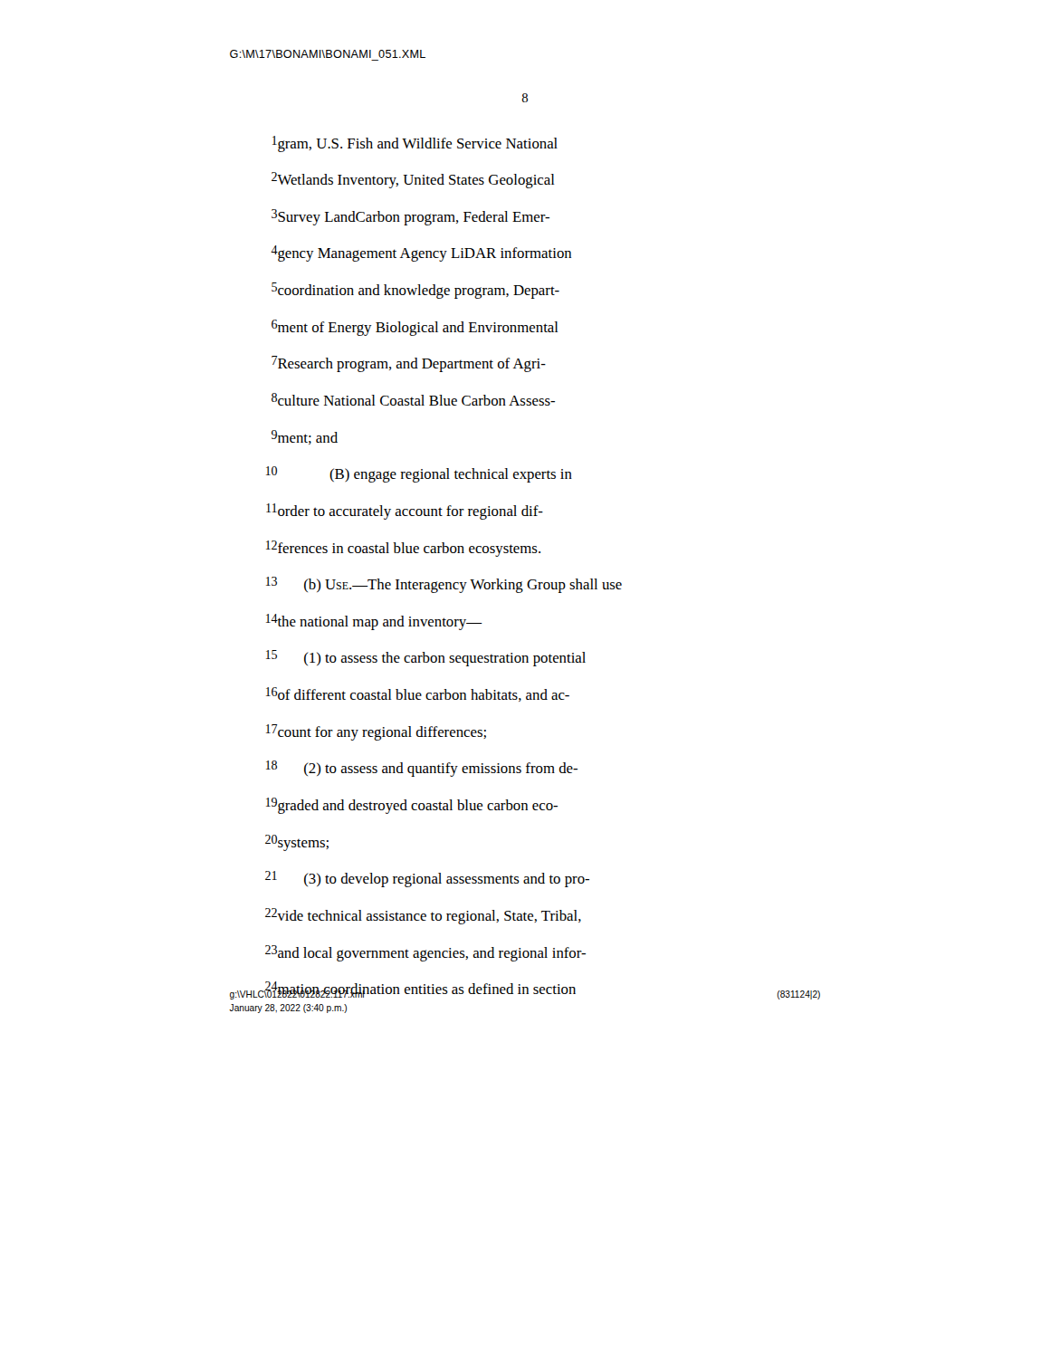G:\M\17\BONAMI\BONAMI_051.XML
8
| 1 | gram, U.S. Fish and Wildlife Service National |
| 2 | Wetlands Inventory, United States Geological |
| 3 | Survey LandCarbon program, Federal Emer- |
| 4 | gency Management Agency LiDAR information |
| 5 | coordination and knowledge program, Depart- |
| 6 | ment of Energy Biological and Environmental |
| 7 | Research program, and Department of Agri- |
| 8 | culture National Coastal Blue Carbon Assess- |
| 9 | ment; and |
| 10 | (B) engage regional technical experts in |
| 11 | order to accurately account for regional dif- |
| 12 | ferences in coastal blue carbon ecosystems. |
| 13 | (b) Use. —The Interagency Working Group shall use |
| 14 | the national map and inventory— |
| 15 | (1) to assess the carbon sequestration potential |
| 16 | of different coastal blue carbon habitats, and ac- |
| 17 | count for any regional differences; |
| 18 | (2) to assess and quantify emissions from de- |
| 19 | graded and destroyed coastal blue carbon eco- |
| 20 | systems; |
| 21 | (3) to develop regional assessments and to pro- |
| 22 | vide technical assistance to regional, State, Tribal, |
| 23 | and local government agencies, and regional infor- |
| 24 | mation coordination entities as defined in section |
(831124|2) g:\VHLC\012822\012822.117.xml
January 28, 2022 (3:40 p.m.)